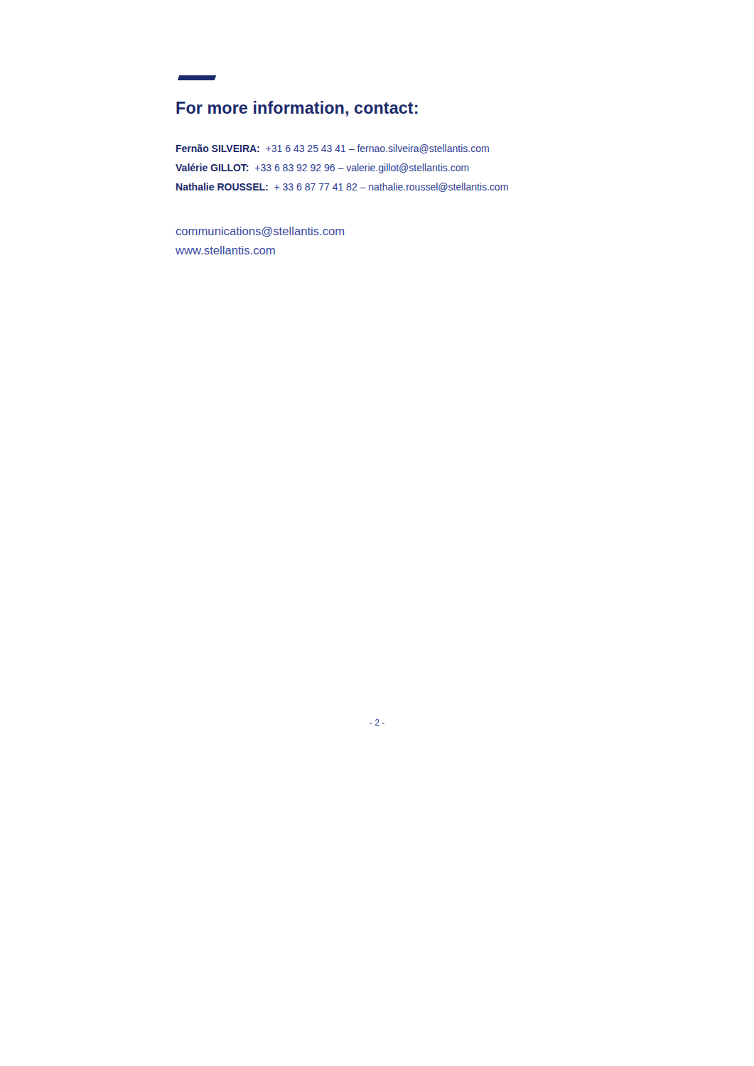For more information, contact:
Fernão SILVEIRA: +31 6 43 25 43 41 – fernao.silveira@stellantis.com
Valérie GILLOT: +33 6 83 92 92 96 – valerie.gillot@stellantis.com
Nathalie ROUSSEL: + 33 6 87 77 41 82 – nathalie.roussel@stellantis.com
communications@stellantis.com
www.stellantis.com
- 2 -